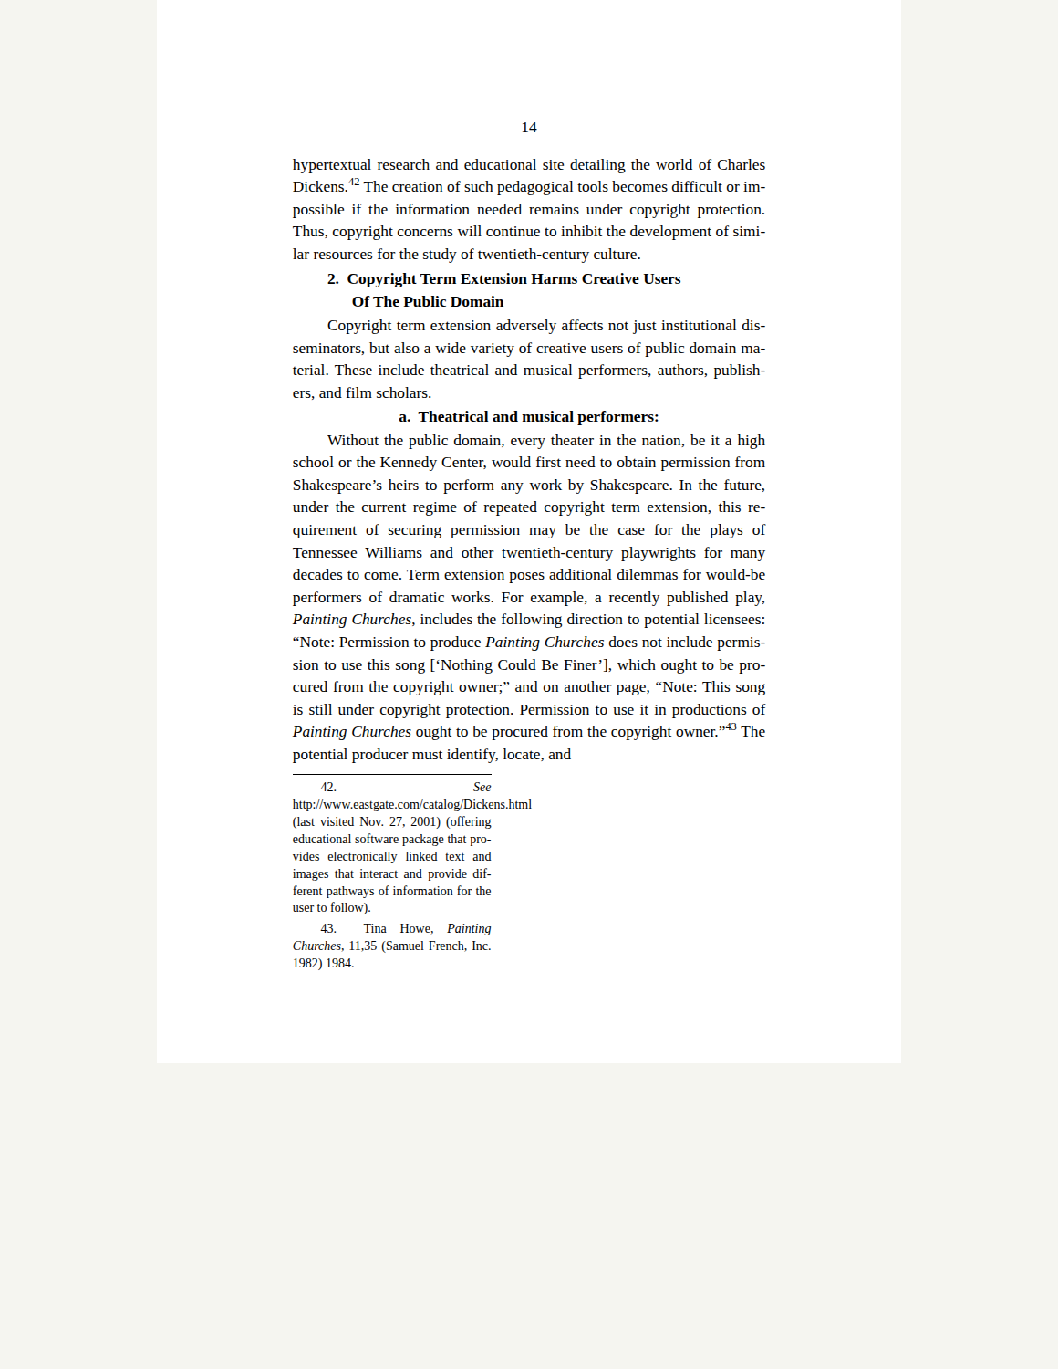14
hypertextual research and educational site detailing the world of Charles Dickens.42 The creation of such pedagogical tools becomes difficult or impossible if the information needed remains under copyright protection. Thus, copyright concerns will continue to inhibit the development of similar resources for the study of twentieth-century culture.
2. Copyright Term Extension Harms Creative Users Of The Public Domain
Copyright term extension adversely affects not just institutional disseminators, but also a wide variety of creative users of public domain material. These include theatrical and musical performers, authors, publishers, and film scholars.
a. Theatrical and musical performers:
Without the public domain, every theater in the nation, be it a high school or the Kennedy Center, would first need to obtain permission from Shakespeare’s heirs to perform any work by Shakespeare. In the future, under the current regime of repeated copyright term extension, this requirement of securing permission may be the case for the plays of Tennessee Williams and other twentieth-century playwrights for many decades to come. Term extension poses additional dilemmas for would-be performers of dramatic works. For example, a recently published play, Painting Churches, includes the following direction to potential licensees: “Note: Permission to produce Painting Churches does not include permission to use this song [‘Nothing Could Be Finer’], which ought to be procured from the copyright owner;” and on another page, “Note: This song is still under copyright protection. Permission to use it in productions of Painting Churches ought to be procured from the copyright owner.”43 The potential producer must identify, locate, and
42. See http://www.eastgate.com/catalog/Dickens.html (last visited Nov. 27, 2001) (offering educational software package that provides electronically linked text and images that interact and provide different pathways of information for the user to follow).
43. Tina Howe, Painting Churches, 11,35 (Samuel French, Inc. 1982) 1984.